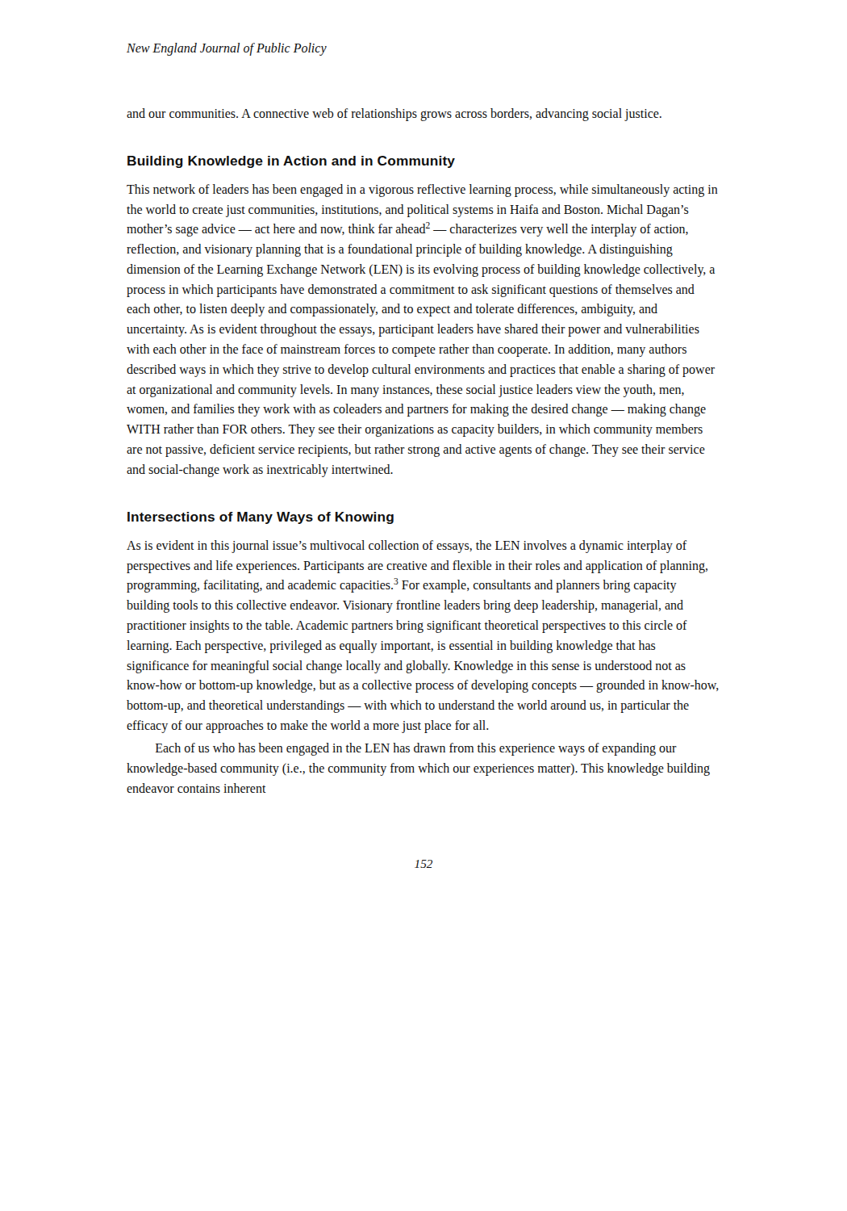New England Journal of Public Policy
and our communities. A connective web of relationships grows across borders, advancing social justice.
Building Knowledge in Action and in Community
This network of leaders has been engaged in a vigorous reflective learning process, while simultaneously acting in the world to create just communities, institutions, and political systems in Haifa and Boston. Michal Dagan’s mother’s sage advice — act here and now, think far ahead2 — characterizes very well the interplay of action, reflection, and visionary planning that is a foundational principle of building knowledge. A distinguishing dimension of the Learning Exchange Network (LEN) is its evolving process of building knowledge collectively, a process in which participants have demonstrated a commitment to ask significant questions of themselves and each other, to listen deeply and compassionately, and to expect and tolerate differences, ambiguity, and uncertainty. As is evident throughout the essays, participant leaders have shared their power and vulnerabilities with each other in the face of mainstream forces to compete rather than cooperate. In addition, many authors described ways in which they strive to develop cultural environments and practices that enable a sharing of power at organizational and community levels. In many instances, these social justice leaders view the youth, men, women, and families they work with as coleaders and partners for making the desired change — making change WITH rather than FOR others. They see their organizations as capacity builders, in which community members are not passive, deficient service recipients, but rather strong and active agents of change. They see their service and social-change work as inextricably intertwined.
Intersections of Many Ways of Knowing
As is evident in this journal issue’s multivocal collection of essays, the LEN involves a dynamic interplay of perspectives and life experiences. Participants are creative and flexible in their roles and application of planning, programming, facilitating, and academic capacities.3 For example, consultants and planners bring capacity building tools to this collective endeavor. Visionary frontline leaders bring deep leadership, managerial, and practitioner insights to the table. Academic partners bring significant theoretical perspectives to this circle of learning. Each perspective, privileged as equally important, is essential in building knowledge that has significance for meaningful social change locally and globally. Knowledge in this sense is understood not as know-how or bottom-up knowledge, but as a collective process of developing concepts — grounded in know-how, bottom-up, and theoretical understandings — with which to understand the world around us, in particular the efficacy of our approaches to make the world a more just place for all.
Each of us who has been engaged in the LEN has drawn from this experience ways of expanding our knowledge-based community (i.e., the community from which our experiences matter). This knowledge building endeavor contains inherent
152